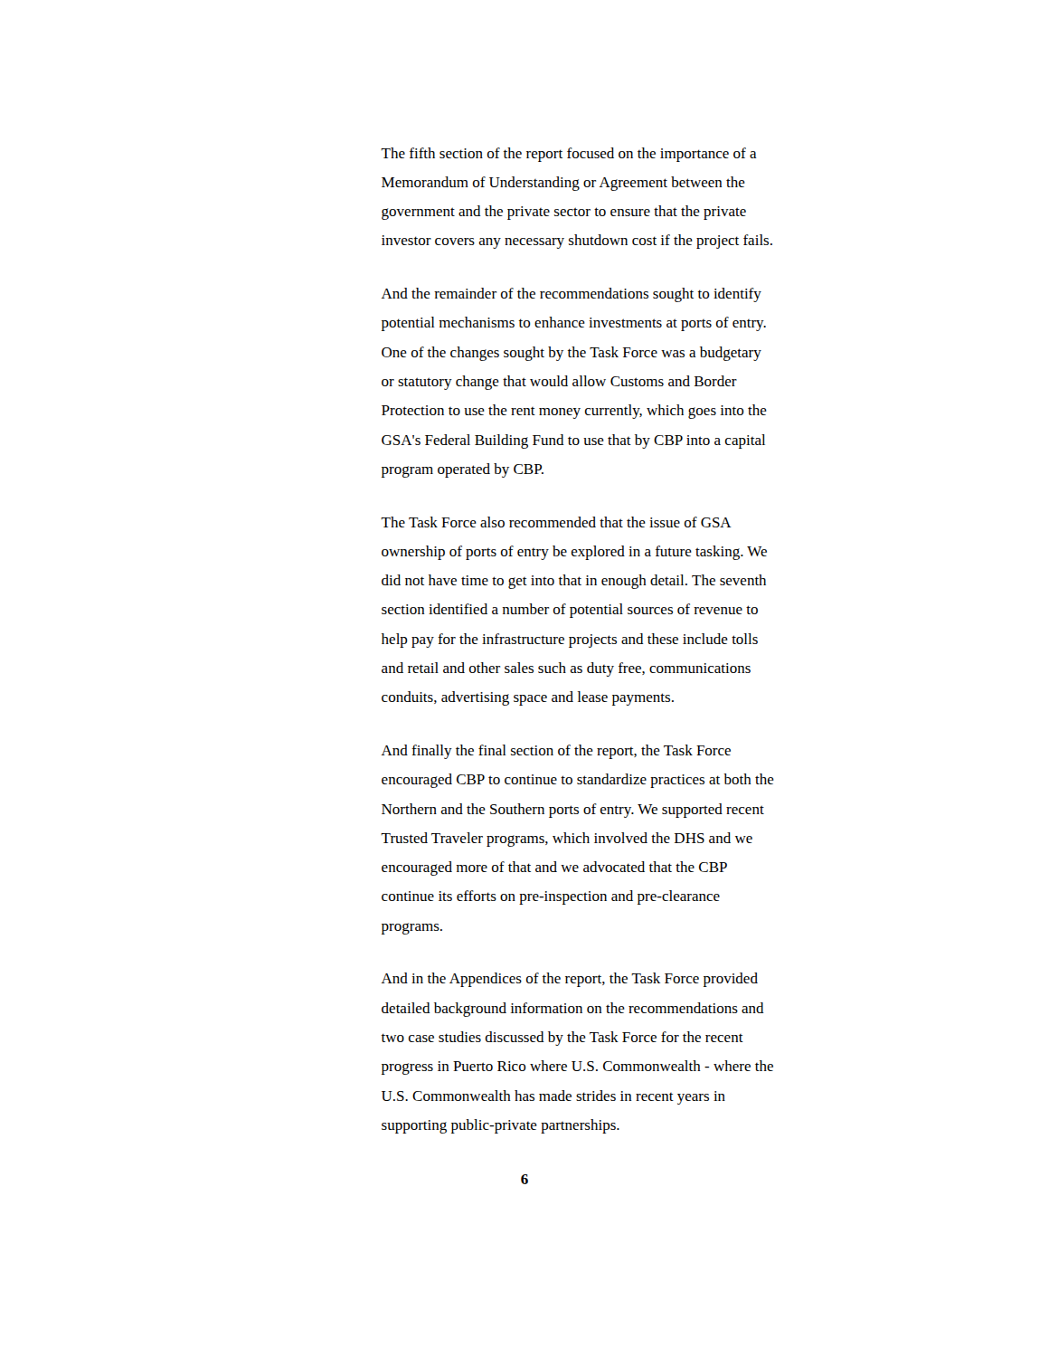The fifth section of the report focused on the importance of a Memorandum of Understanding or Agreement between the government and the private sector to ensure that the private investor covers any necessary shutdown cost if the project fails.
And the remainder of the recommendations sought to identify potential mechanisms to enhance investments at ports of entry. One of the changes sought by the Task Force was a budgetary or statutory change that would allow Customs and Border Protection to use the rent money currently, which goes into the GSA's Federal Building Fund to use that by CBP into a capital program operated by CBP.
The Task Force also recommended that the issue of GSA ownership of ports of entry be explored in a future tasking. We did not have time to get into that in enough detail. The seventh section identified a number of potential sources of revenue to help pay for the infrastructure projects and these include tolls and retail and other sales such as duty free, communications conduits, advertising space and lease payments.
And finally the final section of the report, the Task Force encouraged CBP to continue to standardize practices at both the Northern and the Southern ports of entry. We supported recent Trusted Traveler programs, which involved the DHS and we encouraged more of that and we advocated that the CBP continue its efforts on pre-inspection and pre-clearance programs.
And in the Appendices of the report, the Task Force provided detailed background information on the recommendations and two case studies discussed by the Task Force for the recent progress in Puerto Rico where U.S. Commonwealth - where the U.S. Commonwealth has made strides in recent years in supporting public-private partnerships.
6